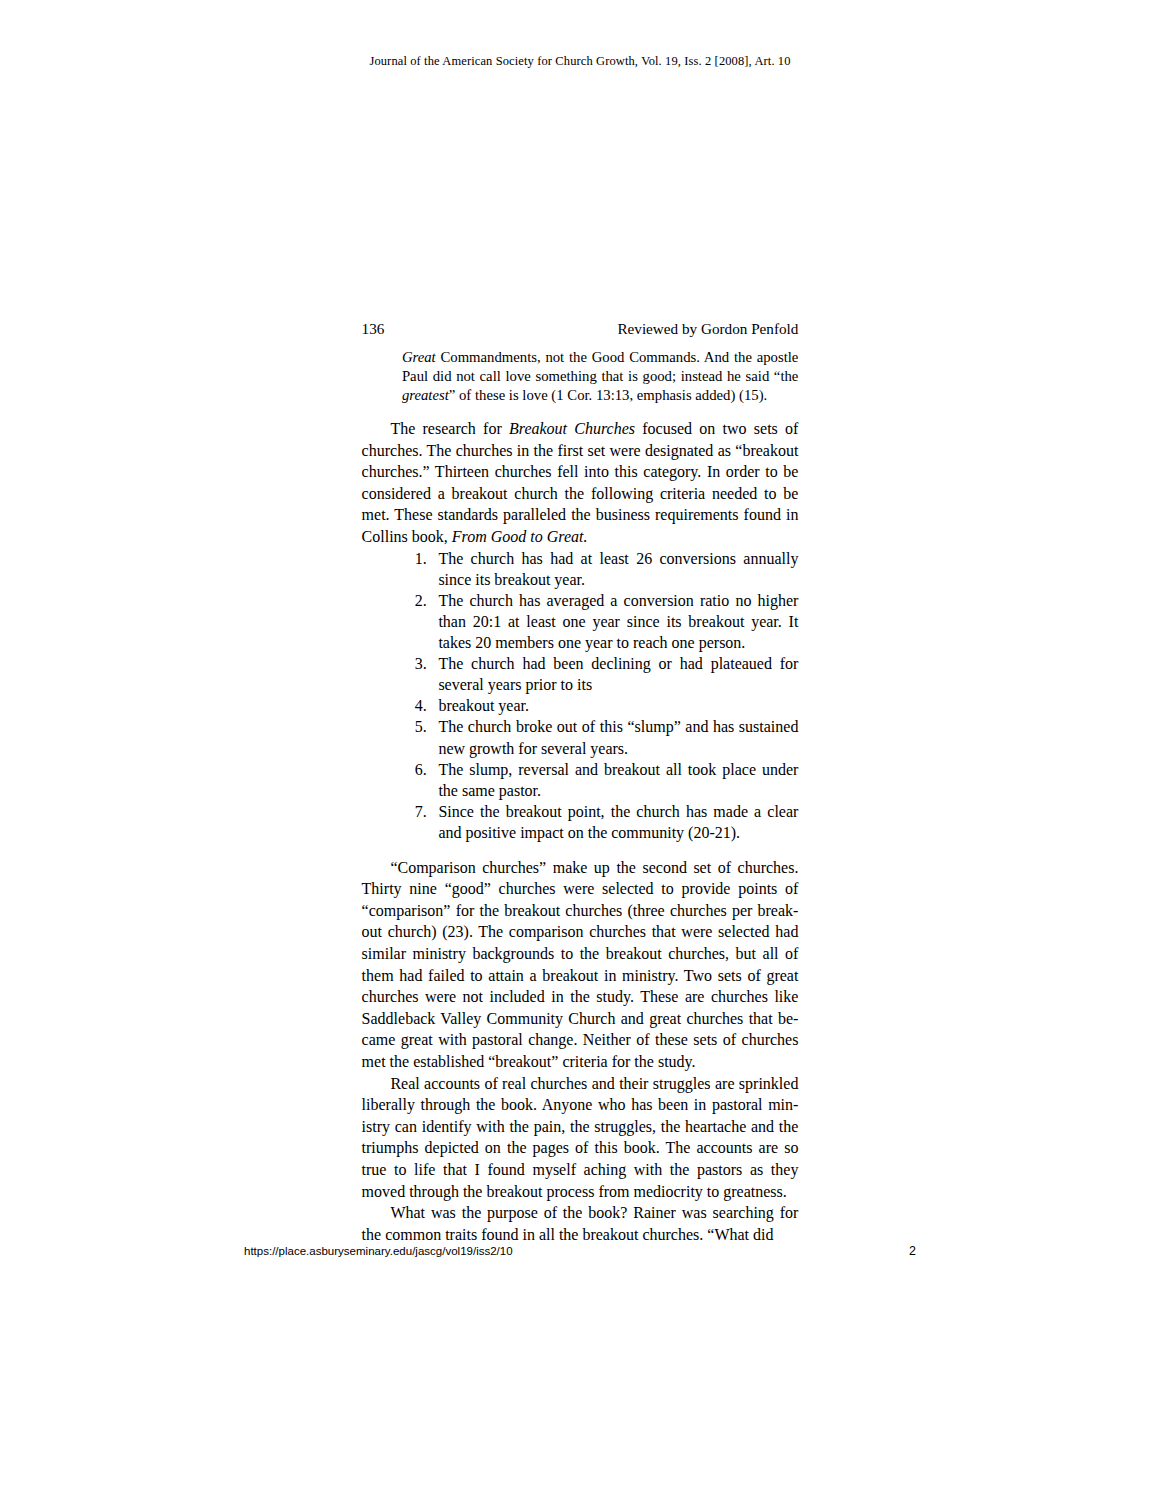Journal of the American Society for Church Growth, Vol. 19, Iss. 2 [2008], Art. 10
136 Reviewed by Gordon Penfold
Great Commandments, not the Good Commands. And the apostle Paul did not call love something that is good; instead he said “the greatest” of these is love (1 Cor. 13:13, emphasis added) (15).
The research for Breakout Churches focused on two sets of churches. The churches in the first set were designated as “breakout churches.” Thirteen churches fell into this category. In order to be considered a breakout church the following criteria needed to be met. These standards paralleled the business requirements found in Collins book, From Good to Great.
The church has had at least 26 conversions annually since its breakout year.
The church has averaged a conversion ratio no higher than 20:1 at least one year since its breakout year. It takes 20 members one year to reach one person.
The church had been declining or had plateaued for several years prior to its
breakout year.
The church broke out of this “slump” and has sustained new growth for several years.
The slump, reversal and breakout all took place under the same pastor.
Since the breakout point, the church has made a clear and positive impact on the community (20-21).
“Comparison churches” make up the second set of churches. Thirty nine “good” churches were selected to provide points of “comparison” for the breakout churches (three churches per breakout church) (23). The comparison churches that were selected had similar ministry backgrounds to the breakout churches, but all of them had failed to attain a breakout in ministry. Two sets of great churches were not included in the study. These are churches like Saddleback Valley Community Church and great churches that became great with pastoral change. Neither of these sets of churches met the established “breakout” criteria for the study.
Real accounts of real churches and their struggles are sprinkled liberally through the book. Anyone who has been in pastoral ministry can identify with the pain, the struggles, the heartache and the triumphs depicted on the pages of this book. The accounts are so true to life that I found myself aching with the pastors as they moved through the breakout process from mediocrity to greatness.
What was the purpose of the book? Rainer was searching for the common traits found in all the breakout churches. “What did
https://place.asburyseminary.edu/jascg/vol19/iss2/10 2